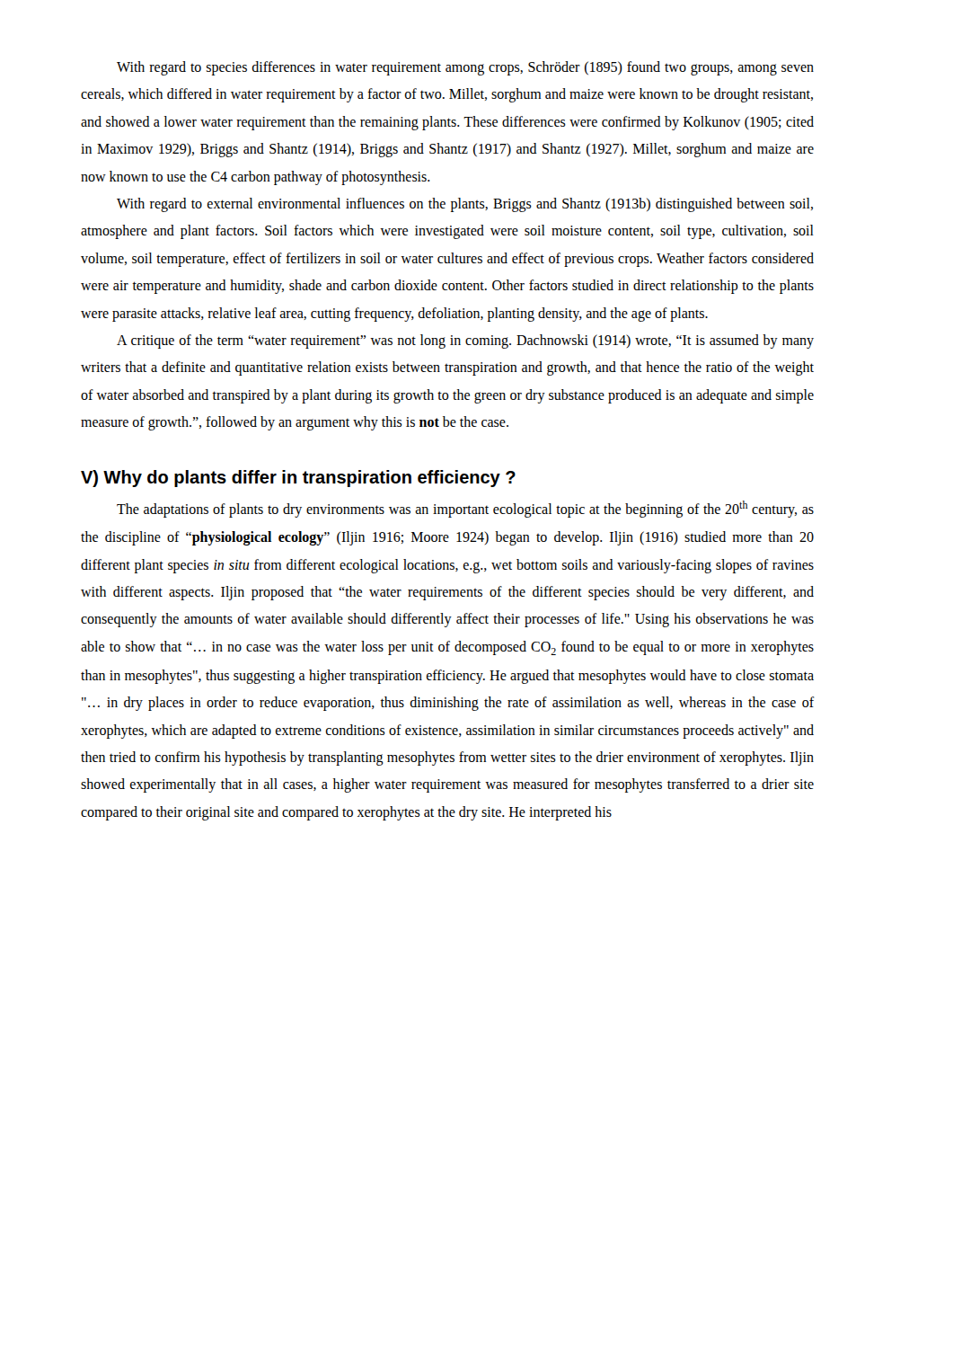With regard to species differences in water requirement among crops, Schröder (1895) found two groups, among seven cereals, which differed in water requirement by a factor of two. Millet, sorghum and maize were known to be drought resistant, and showed a lower water requirement than the remaining plants. These differences were confirmed by Kolkunov (1905; cited in Maximov 1929), Briggs and Shantz (1914), Briggs and Shantz (1917) and Shantz (1927). Millet, sorghum and maize are now known to use the C4 carbon pathway of photosynthesis.
With regard to external environmental influences on the plants, Briggs and Shantz (1913b) distinguished between soil, atmosphere and plant factors. Soil factors which were investigated were soil moisture content, soil type, cultivation, soil volume, soil temperature, effect of fertilizers in soil or water cultures and effect of previous crops. Weather factors considered were air temperature and humidity, shade and carbon dioxide content. Other factors studied in direct relationship to the plants were parasite attacks, relative leaf area, cutting frequency, defoliation, planting density, and the age of plants.
A critique of the term “water requirement” was not long in coming. Dachnowski (1914) wrote, “It is assumed by many writers that a definite and quantitative relation exists between transpiration and growth, and that hence the ratio of the weight of water absorbed and transpired by a plant during its growth to the green or dry substance produced is an adequate and simple measure of growth.”, followed by an argument why this is not be the case.
V) Why do plants differ in transpiration efficiency ?
The adaptations of plants to dry environments was an important ecological topic at the beginning of the 20th century, as the discipline of “physiological ecology” (Iljin 1916; Moore 1924) began to develop. Iljin (1916) studied more than 20 different plant species in situ from different ecological locations, e.g., wet bottom soils and variously-facing slopes of ravines with different aspects. Iljin proposed that “the water requirements of the different species should be very different, and consequently the amounts of water available should differently affect their processes of life." Using his observations he was able to show that “… in no case was the water loss per unit of decomposed CO2 found to be equal to or more in xerophytes than in mesophytes", thus suggesting a higher transpiration efficiency. He argued that mesophytes would have to close stomata "… in dry places in order to reduce evaporation, thus diminishing the rate of assimilation as well, whereas in the case of xerophytes, which are adapted to extreme conditions of existence, assimilation in similar circumstances proceeds actively" and then tried to confirm his hypothesis by transplanting mesophytes from wetter sites to the drier environment of xerophytes. Iljin showed experimentally that in all cases, a higher water requirement was measured for mesophytes transferred to a drier site compared to their original site and compared to xerophytes at the dry site. He interpreted his